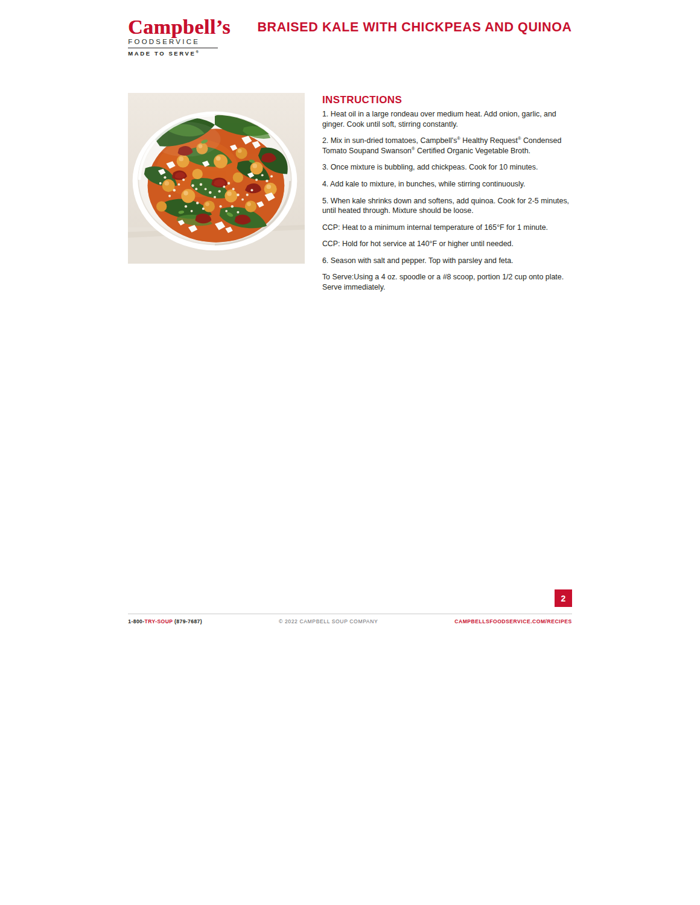Campbell’s
FOODSERVICE
MADE TO SERVE®
Braised Kale with Chickpeas and Quinoa
Instructions
1. Heat oil in a large rondeau over medium heat. Add onion, garlic, and ginger. Cook until soft, stirring constantly.
2. Mix in sun-dried tomatoes, Campbell's® Healthy Request® Condensed Tomato Soupand Swanson® Certified Organic Vegetable Broth.
3. Once mixture is bubbling, add chickpeas. Cook for 10 minutes.
4. Add kale to mixture, in bunches, while stirring continuously.
5. When kale shrinks down and softens, add quinoa. Cook for 2-5 minutes, until heated through. Mixture should be loose.
CCP: Heat to a minimum internal temperature of 165°F for 1 minute.
CCP: Hold for hot service at 140°F or higher until needed.
6. Season with salt and pepper. Top with parsley and feta.
To Serve:Using a 4 oz. spoodle or a #8 scoop, portion 1/2 cup onto plate. Serve immediately.
2
1-800-TRY-SOUP (879-7687)
© 2022 CAMPBELL SOUP COMPANY
CAMPBELLSFOODSERVICE.COM/RECIPES